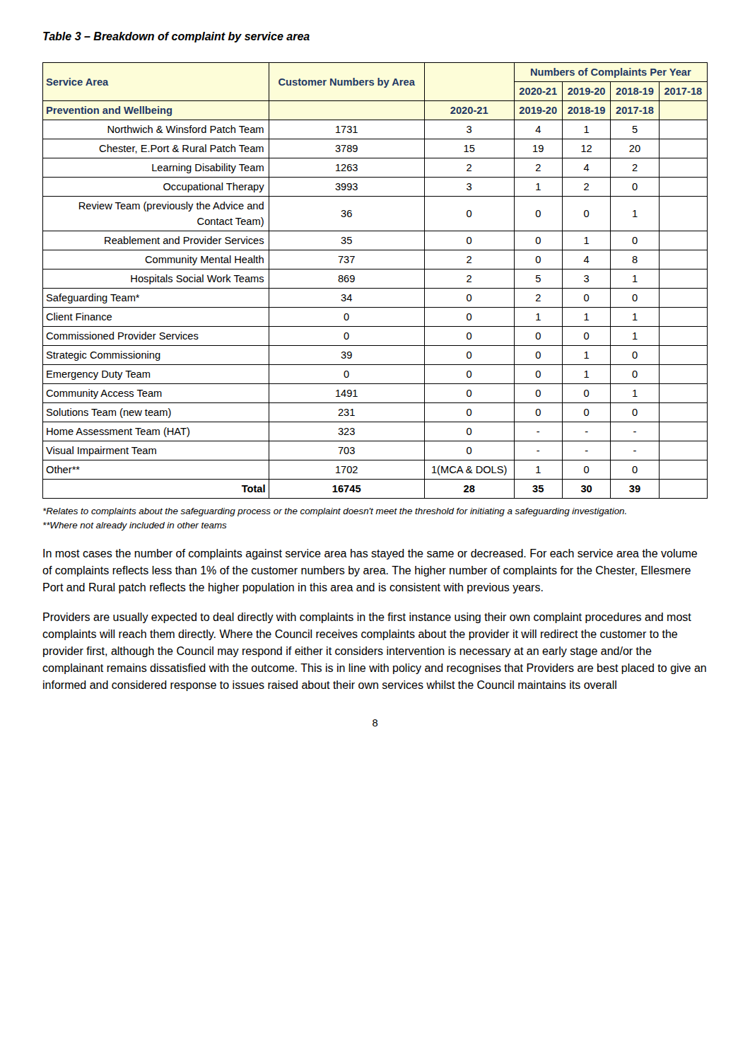Table 3 – Breakdown of complaint by service area
| Service Area | Customer Numbers by Area | | Numbers of Complaints Per Year |
| --- | --- | --- | --- |
| 2020-21 | 2019-20 | 2018-19 | 2017-18 |
| Prevention and Wellbeing | | 2020-21 | 2019-20 | 2018-19 | 2017-18 | |
| Northwich & Winsford Patch Team | 1731 | 3 | 4 | 1 | 5 | |
| Chester, E.Port & Rural Patch Team | 3789 | 15 | 19 | 12 | 20 | |
| Learning Disability Team | 1263 | 2 | 2 | 4 | 2 | |
| Occupational Therapy | 3993 | 3 | 1 | 2 | 0 | |
| Review Team (previously the Advice and Contact Team) | 36 | 0 | 0 | 0 | 1 | |
| Reablement and Provider Services | 35 | 0 | 0 | 1 | 0 | |
| Community Mental Health | 737 | 2 | 0 | 4 | 8 | |
| Hospitals Social Work Teams | 869 | 2 | 5 | 3 | 1 | |
| Safeguarding Team* | 34 | 0 | 2 | 0 | 0 | |
| Client Finance | 0 | 0 | 1 | 1 | 1 | |
| Commissioned Provider Services | 0 | 0 | 0 | 0 | 1 | |
| Strategic Commissioning | 39 | 0 | 0 | 1 | 0 | |
| Emergency Duty Team | 0 | 0 | 0 | 1 | 0 | |
| Community Access Team | 1491 | 0 | 0 | 0 | 1 | |
| Solutions Team (new team) | 231 | 0 | 0 | 0 | 0 | |
| Home Assessment Team (HAT) | 323 | 0 | - | - | - | |
| Visual Impairment Team | 703 | 0 | - | - | - | |
| Other** | 1702 | 1(MCA & DOLS) | 1 | 0 | 0 | |
| Total | 16745 | 28 | 35 | 30 | 39 | |
*Relates to complaints about the safeguarding process or the complaint doesn't meet the threshold for initiating a safeguarding investigation.
**Where not already included in other teams
In most cases the number of complaints against service area has stayed the same or decreased. For each service area the volume of complaints reflects less than 1% of the customer numbers by area. The higher number of complaints for the Chester, Ellesmere Port and Rural patch reflects the higher population in this area and is consistent with previous years.
Providers are usually expected to deal directly with complaints in the first instance using their own complaint procedures and most complaints will reach them directly. Where the Council receives complaints about the provider it will redirect the customer to the provider first, although the Council may respond if either it considers intervention is necessary at an early stage and/or the complainant remains dissatisfied with the outcome. This is in line with policy and recognises that Providers are best placed to give an informed and considered response to issues raised about their own services whilst the Council maintains its overall
8